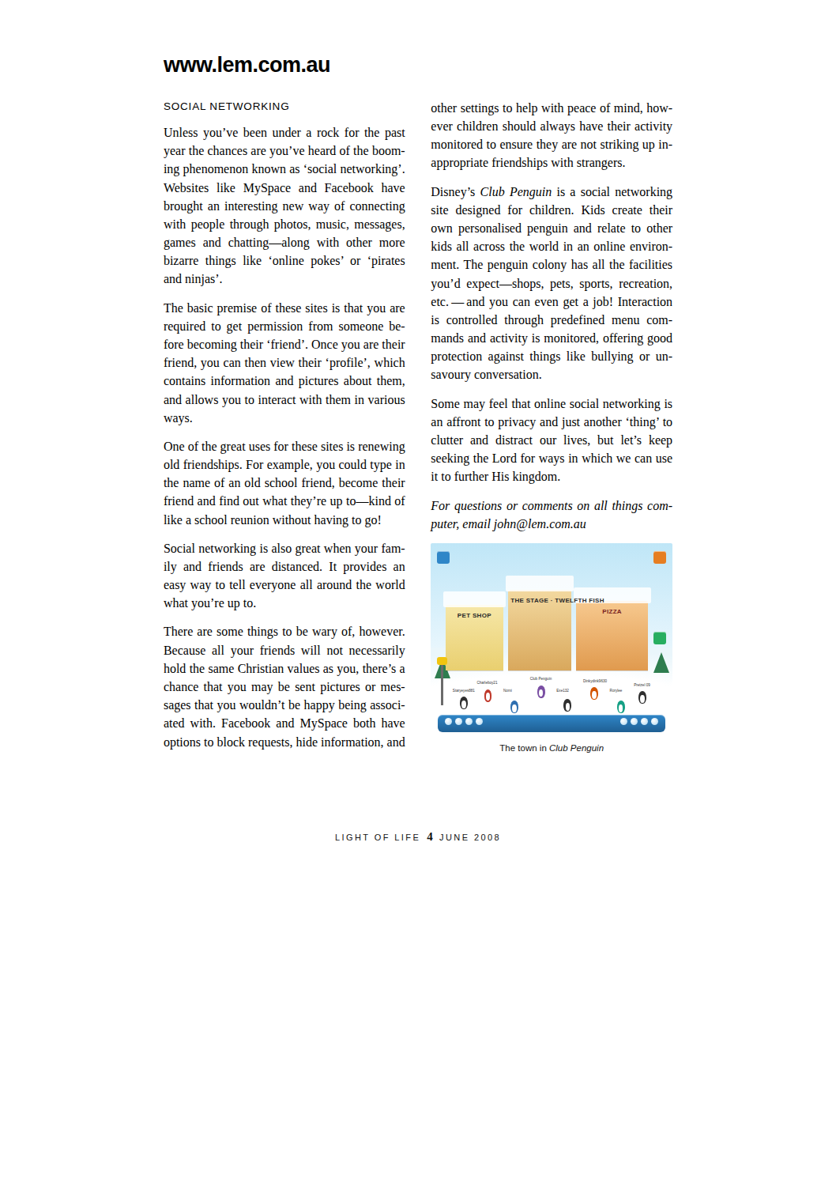www.lem.com.au
Social Networking
Unless you’ve been under a rock for the past year the chances are you’ve heard of the booming phenomenon known as ‘social networking’. Websites like MySpace and Facebook have brought an interesting new way of connecting with people through photos, music, messages, games and chatting—along with other more bizarre things like ‘online pokes’ or ‘pirates and ninjas’.
The basic premise of these sites is that you are required to get permission from someone before becoming their ‘friend’. Once you are their friend, you can then view their ‘profile’, which contains information and pictures about them, and allows you to interact with them in various ways.
One of the great uses for these sites is renewing old friendships. For example, you could type in the name of an old school friend, become their friend and find out what they’re up to—kind of like a school reunion without having to go!
Social networking is also great when your family and friends are distanced. It provides an easy way to tell everyone all around the world what you’re up to.
There are some things to be wary of, however. Because all your friends will not necessarily hold the same Christian values as you, there’s a chance that you may be sent pictures or messages that you wouldn’t be happy being associated with. Facebook and MySpace both have options to block requests, hide information, and other settings to help with peace of mind, however children should always have their activity monitored to ensure they are not striking up inappropriate friendships with strangers.
Disney’s Club Penguin is a social networking site designed for children. Kids create their own personalised penguin and relate to other kids all across the world in an online environment. The penguin colony has all the facilities you’d expect—shops, pets, sports, recreation, etc. — and you can even get a job! Interaction is controlled through predefined menu commands and activity is monitored, offering good protection against things like bullying or unsavoury conversation.
Some may feel that online social networking is an affront to privacy and just another ‘thing’ to clutter and distract our lives, but let’s keep seeking the Lord for ways in which we can use it to further His kingdom.
For questions or comments on all things computer, email john@lem.com.au
PET SHOP
THE STAGE · TWELFTH FISH
PIZZA
Staryeyes881
Charleboy21
Nomi
Club Penguin
Exe132
Dinkydink9630
Rorylee
Pretzel 09
The town in Club Penguin
LIGHT OF LIFE 4 JUNE 2008